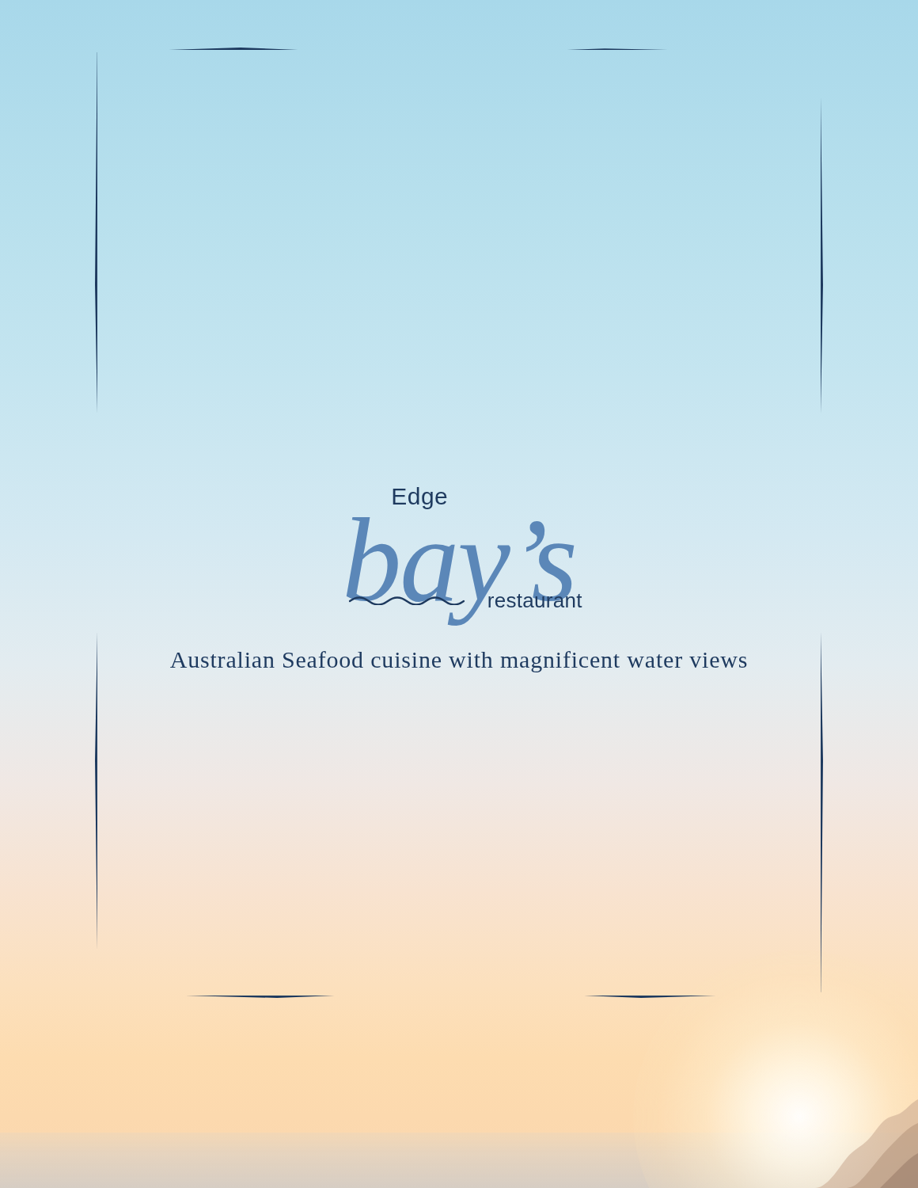Edge bay’s restaurant
Australian Seafood cuisine with magnificent water views